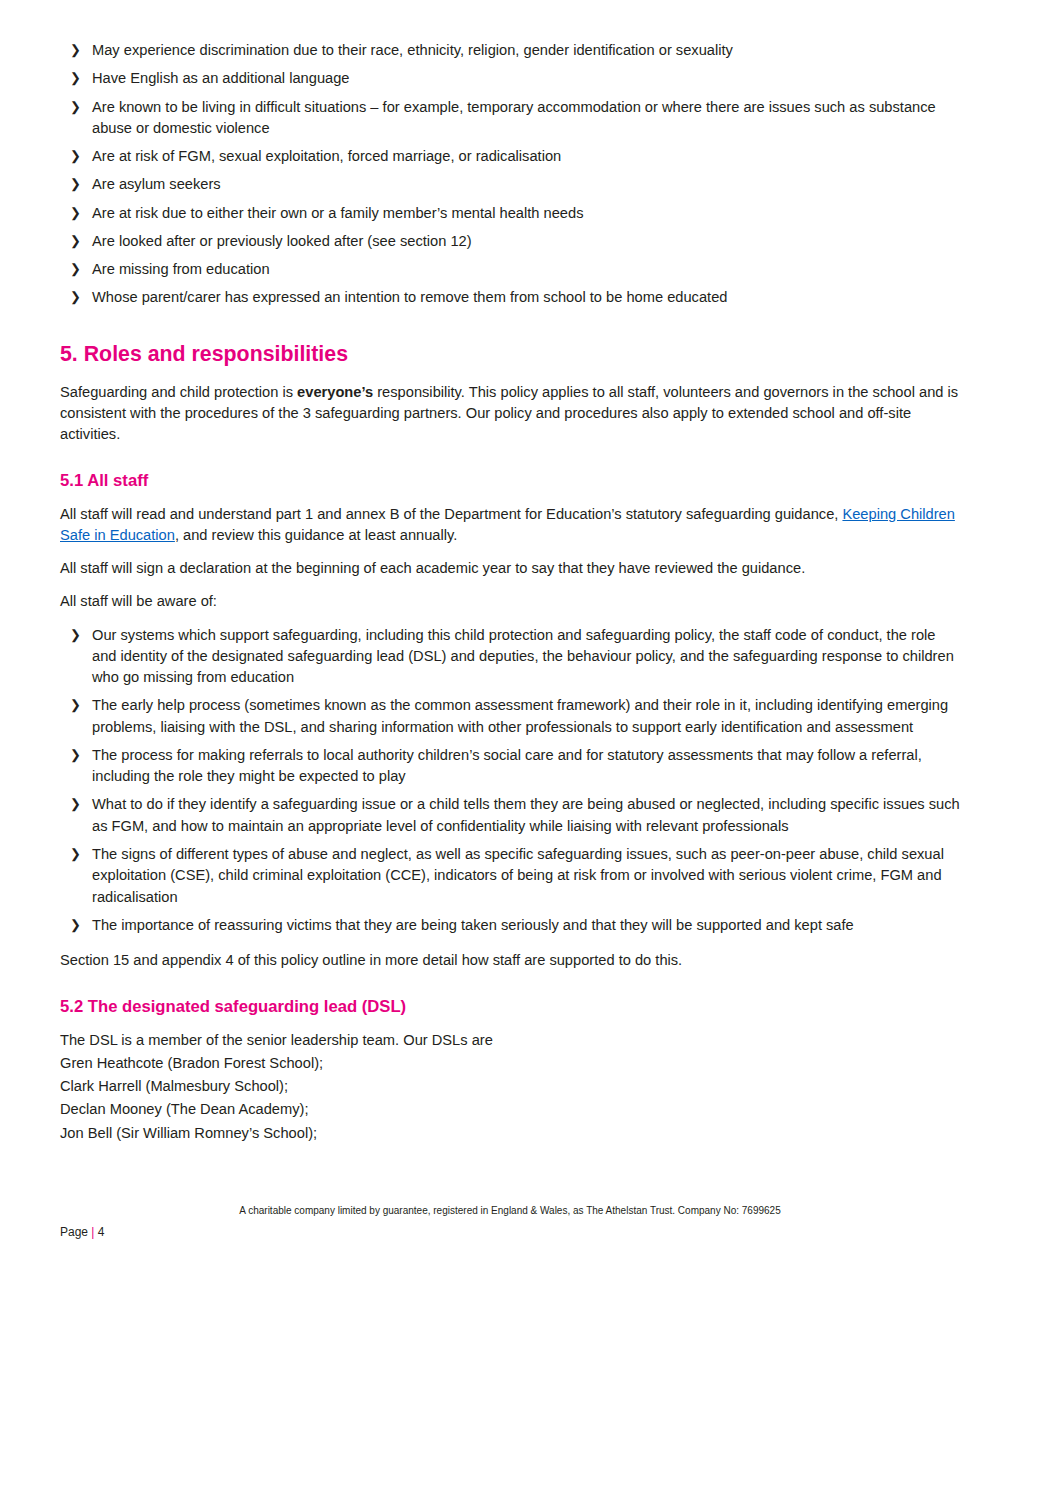May experience discrimination due to their race, ethnicity, religion, gender identification or sexuality
Have English as an additional language
Are known to be living in difficult situations – for example, temporary accommodation or where there are issues such as substance abuse or domestic violence
Are at risk of FGM, sexual exploitation, forced marriage, or radicalisation
Are asylum seekers
Are at risk due to either their own or a family member’s mental health needs
Are looked after or previously looked after (see section 12)
Are missing from education
Whose parent/carer has expressed an intention to remove them from school to be home educated
5. Roles and responsibilities
Safeguarding and child protection is everyone’s responsibility. This policy applies to all staff, volunteers and governors in the school and is consistent with the procedures of the 3 safeguarding partners. Our policy and procedures also apply to extended school and off-site activities.
5.1 All staff
All staff will read and understand part 1 and annex B of the Department for Education’s statutory safeguarding guidance, Keeping Children Safe in Education, and review this guidance at least annually.
All staff will sign a declaration at the beginning of each academic year to say that they have reviewed the guidance.
All staff will be aware of:
Our systems which support safeguarding, including this child protection and safeguarding policy, the staff code of conduct, the role and identity of the designated safeguarding lead (DSL) and deputies, the behaviour policy, and the safeguarding response to children who go missing from education
The early help process (sometimes known as the common assessment framework) and their role in it, including identifying emerging problems, liaising with the DSL, and sharing information with other professionals to support early identification and assessment
The process for making referrals to local authority children’s social care and for statutory assessments that may follow a referral, including the role they might be expected to play
What to do if they identify a safeguarding issue or a child tells them they are being abused or neglected, including specific issues such as FGM, and how to maintain an appropriate level of confidentiality while liaising with relevant professionals
The signs of different types of abuse and neglect, as well as specific safeguarding issues, such as peer-on-peer abuse, child sexual exploitation (CSE), child criminal exploitation (CCE), indicators of being at risk from or involved with serious violent crime, FGM and radicalisation
The importance of reassuring victims that they are being taken seriously and that they will be supported and kept safe
Section 15 and appendix 4 of this policy outline in more detail how staff are supported to do this.
5.2 The designated safeguarding lead (DSL)
The DSL is a member of the senior leadership team. Our DSLs are
Gren Heathcote (Bradon Forest School);
Clark Harrell (Malmesbury School);
Declan Mooney (The Dean Academy);
Jon Bell (Sir William Romney’s School);
A charitable company limited by guarantee, registered in England & Wales, as The Athelstan Trust. Company No: 7699625
Page | 4